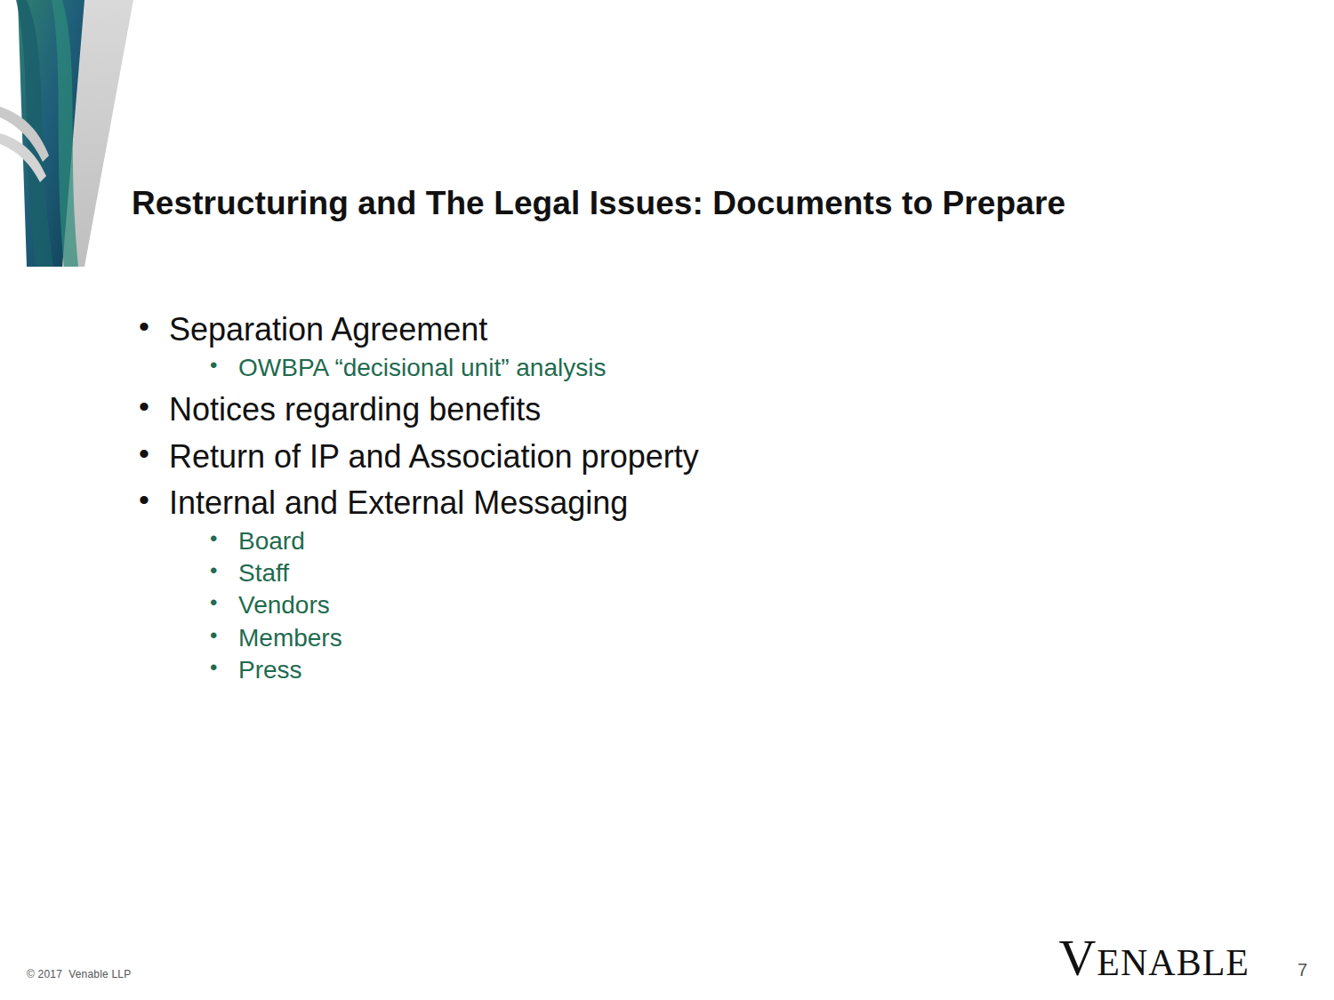Restructuring and The Legal Issues: Documents to Prepare
Separation Agreement
OWBPA “decisional unit” analysis
Notices regarding benefits
Return of IP and Association property
Internal and External Messaging
Board
Staff
Vendors
Members
Press
© 2017 Venable LLP
VENABLE
7